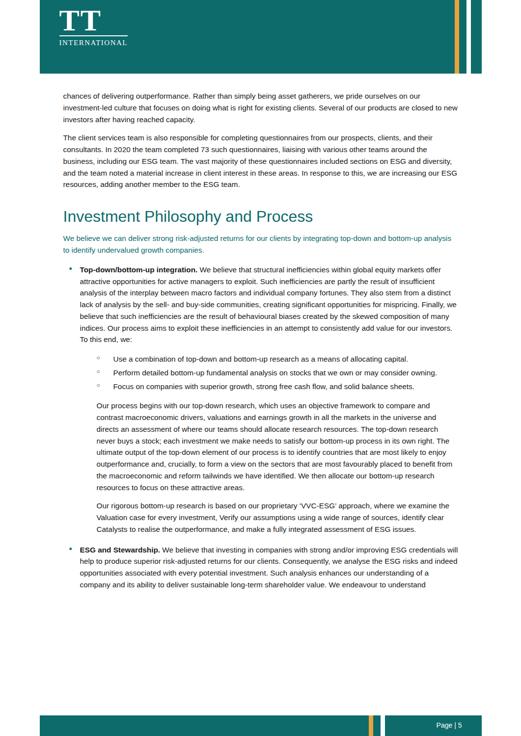TT
INTERNATIONAL
chances of delivering outperformance. Rather than simply being asset gatherers, we pride ourselves on our investment-led culture that focuses on doing what is right for existing clients. Several of our products are closed to new investors after having reached capacity.
The client services team is also responsible for completing questionnaires from our prospects, clients, and their consultants. In 2020 the team completed 73 such questionnaires, liaising with various other teams around the business, including our ESG team. The vast majority of these questionnaires included sections on ESG and diversity, and the team noted a material increase in client interest in these areas. In response to this, we are increasing our ESG resources, adding another member to the ESG team.
Investment Philosophy and Process
We believe we can deliver strong risk-adjusted returns for our clients by integrating top-down and bottom-up analysis to identify undervalued growth companies.
Top-down/bottom-up integration. We believe that structural inefficiencies within global equity markets offer attractive opportunities for active managers to exploit. Such inefficiencies are partly the result of insufficient analysis of the interplay between macro factors and individual company fortunes. They also stem from a distinct lack of analysis by the sell- and buy-side communities, creating significant opportunities for mispricing. Finally, we believe that such inefficiencies are the result of behavioural biases created by the skewed composition of many indices. Our process aims to exploit these inefficiencies in an attempt to consistently add value for our investors. To this end, we:
Use a combination of top-down and bottom-up research as a means of allocating capital.
Perform detailed bottom-up fundamental analysis on stocks that we own or may consider owning.
Focus on companies with superior growth, strong free cash flow, and solid balance sheets.
Our process begins with our top-down research, which uses an objective framework to compare and contrast macroeconomic drivers, valuations and earnings growth in all the markets in the universe and directs an assessment of where our teams should allocate research resources. The top-down research never buys a stock; each investment we make needs to satisfy our bottom-up process in its own right. The ultimate output of the top-down element of our process is to identify countries that are most likely to enjoy outperformance and, crucially, to form a view on the sectors that are most favourably placed to benefit from the macroeconomic and reform tailwinds we have identified. We then allocate our bottom-up research resources to focus on these attractive areas.
Our rigorous bottom-up research is based on our proprietary ‘VVC-ESG’ approach, where we examine the Valuation case for every investment, Verify our assumptions using a wide range of sources, identify clear Catalysts to realise the outperformance, and make a fully integrated assessment of ESG issues.
ESG and Stewardship. We believe that investing in companies with strong and/or improving ESG credentials will help to produce superior risk-adjusted returns for our clients. Consequently, we analyse the ESG risks and indeed opportunities associated with every potential investment. Such analysis enhances our understanding of a company and its ability to deliver sustainable long-term shareholder value. We endeavour to understand
Page | 5